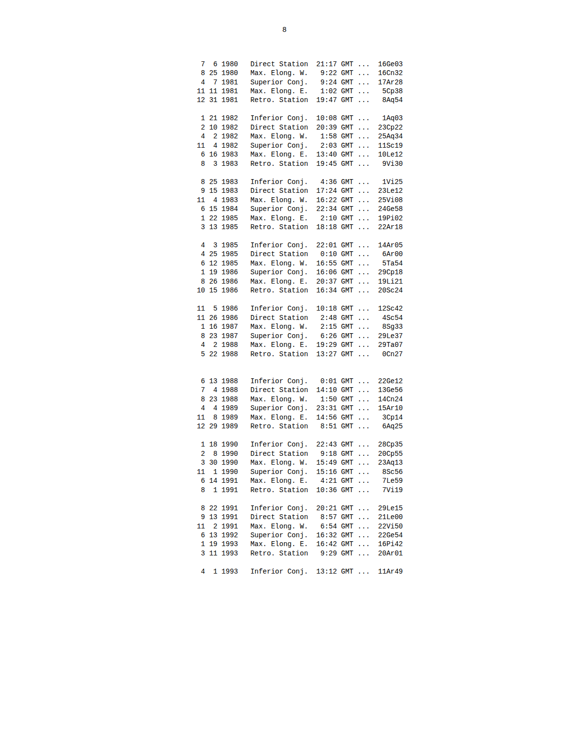8
  7  6 1980   Direct Station  21:17 GMT ...  16Ge03
  8 25 1980   Max. Elong. W.   9:22 GMT ...  16Cn32
  4  7 1981   Superior Conj.   9:24 GMT ...  17Ar28
 11 11 1981   Max. Elong. E.   1:02 GMT ...   5Cp38
 12 31 1981   Retro. Station  19:47 GMT ...   8Aq54

  1 21 1982   Inferior Conj.  10:08 GMT ...   1Aq03
  2 10 1982   Direct Station  20:39 GMT ...  23Cp22
  4  2 1982   Max. Elong. W.   1:58 GMT ...  25Aq34
 11  4 1982   Superior Conj.   2:03 GMT ...  11Sc19
  6 16 1983   Max. Elong. E.  13:40 GMT ...  10Le12
  8  3 1983   Retro. Station  19:45 GMT ...   9Vi30

  8 25 1983   Inferior Conj.   4:36 GMT ...   1Vi25
  9 15 1983   Direct Station  17:24 GMT ...  23Le12
 11  4 1983   Max. Elong. W.  16:22 GMT ...  25Vi08
  6 15 1984   Superior Conj.  22:34 GMT ...  24Ge58
  1 22 1985   Max. Elong. E.   2:10 GMT ...  19Pi02
  3 13 1985   Retro. Station  18:18 GMT ...  22Ar18

  4  3 1985   Inferior Conj.  22:01 GMT ...  14Ar05
  4 25 1985   Direct Station   0:10 GMT ...   6Ar00
  6 12 1985   Max. Elong. W.  16:55 GMT ...   5Ta54
  1 19 1986   Superior Conj.  16:06 GMT ...  29Cp18
  8 26 1986   Max. Elong. E.  20:37 GMT ...  19Li21
 10 15 1986   Retro. Station  16:34 GMT ...  20Sc24

 11  5 1986   Inferior Conj.  10:18 GMT ...  12Sc42
 11 26 1986   Direct Station   2:48 GMT ...   4Sc54
  1 16 1987   Max. Elong. W.   2:15 GMT ...   8Sg33
  8 23 1987   Superior Conj.   6:26 GMT ...  29Le37
  4  2 1988   Max. Elong. E.  19:29 GMT ...  29Ta07
  5 22 1988   Retro. Station  13:27 GMT ...   0Cn27


  6 13 1988   Inferior Conj.   0:01 GMT ...  22Ge12
  7  4 1988   Direct Station  14:10 GMT ...  13Ge56
  8 23 1988   Max. Elong. W.   1:50 GMT ...  14Cn24
  4  4 1989   Superior Conj.  23:31 GMT ...  15Ar10
 11  8 1989   Max. Elong. E.  14:56 GMT ...   3Cp14
 12 29 1989   Retro. Station   8:51 GMT ...   6Aq25

  1 18 1990   Inferior Conj.  22:43 GMT ...  28Cp35
  2  8 1990   Direct Station   9:18 GMT ...  20Cp55
  3 30 1990   Max. Elong. W.  15:49 GMT ...  23Aq13
 11  1 1990   Superior Conj.  15:16 GMT ...   8Sc56
  6 14 1991   Max. Elong. E.   4:21 GMT ...   7Le59
  8  1 1991   Retro. Station  10:36 GMT ...   7Vi19

  8 22 1991   Inferior Conj.  20:21 GMT ...  29Le15
  9 13 1991   Direct Station   8:57 GMT ...  21Le00
 11  2 1991   Max. Elong. W.   6:54 GMT ...  22Vi50
  6 13 1992   Superior Conj.  16:32 GMT ...  22Ge54
  1 19 1993   Max. Elong. E.  16:42 GMT ...  16Pi42
  3 11 1993   Retro. Station   9:29 GMT ...  20Ar01

  4  1 1993   Inferior Conj.  13:12 GMT ...  11Ar49